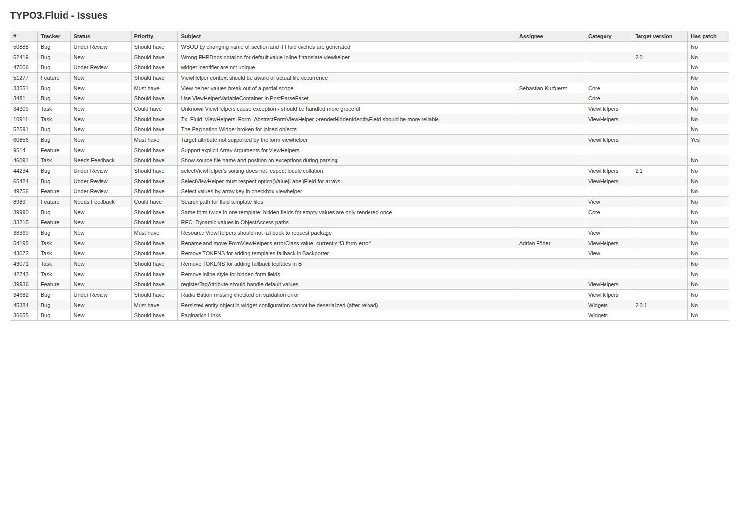TYPO3.Fluid - Issues
| # | Tracker | Status | Priority | Subject | Assignee | Category | Target version | Has patch |
| --- | --- | --- | --- | --- | --- | --- | --- | --- |
| 50888 | Bug | Under Review | Should have | WSOD by changing name of section and if Fluid caches are generated | | | | No |
| 52419 | Bug | New | Should have | Wrong PHPDocs notation for default value inline f:translate viewhelper | | | 2.0 | No |
| 47006 | Bug | Under Review | Should have | widget identifier are not unique | | | | No |
| 51277 | Feature | New | Should have | ViewHelper context should be aware of actual file occurrence | | | | No |
| 33551 | Bug | New | Must have | View helper values break out of a partial scope | Sebastian Kurfuerst | Core | | No |
| 3481 | Bug | New | Should have | Use ViewHelperVariableContainer in PostParseFacet | | Core | | No |
| 34309 | Task | New | Could have | Unknown ViewHelpers cause exception - should be handled more graceful | | ViewHelpers | | No |
| 10911 | Task | New | Should have | Tx_Fluid_ViewHelpers_Form_AbstractFormViewHelper->renderHiddenIdentityField should be more reliable | | ViewHelpers | | No |
| 52591 | Bug | New | Should have | The Pagination Widget broken for joined objects | | | | No |
| 60856 | Bug | New | Must have | Target attribute not supported by the form viewhelper | | ViewHelpers | | Yes |
| 9514 | Feature | New | Should have | Support explicit Array Arguments for ViewHelpers | | | | |
| 46091 | Task | Needs Feedback | Should have | Show source file name and position on exceptions during parsing | | | | No |
| 44234 | Bug | Under Review | Should have | selectViewHelper's sorting does not respect locale collation | | ViewHelpers | 2.1 | No |
| 65424 | Bug | Under Review | Should have | SelectViewHelper must respect option(Value/Label)Field for arrays | | ViewHelpers | | No |
| 49756 | Feature | Under Review | Should have | Select values by array key in checkbox viewhelper | | | | No |
| 8989 | Feature | Needs Feedback | Could have | Search path for fluid template files | | View | | No |
| 39990 | Bug | New | Should have | Same form twice in one template: hidden fields for empty values are only rendered once | | Core | | No |
| 33215 | Feature | New | Should have | RFC: Dynamic values in ObjectAccess paths | | | | No |
| 38369 | Bug | New | Must have | Resource ViewHelpers should not fall back to request package | | View | | No |
| 54195 | Task | New | Should have | Rename and move FormViewHelper's errorClass value, currently 'f3-form-error' | Adrian Föder | ViewHelpers | | No |
| 43072 | Task | New | Should have | Remove TOKENS for adding templates fallback in Backporter | | View | | No |
| 43071 | Task | New | Should have | Remove TOKENS for adding fallback teplates in B | | | | No |
| 42743 | Task | New | Should have | Remove inline style for hidden form fields | | | | No |
| 39936 | Feature | New | Should have | registerTagAttribute should handle default values | | ViewHelpers | | No |
| 34682 | Bug | Under Review | Should have | Radio Button missing checked on validation error | | ViewHelpers | | No |
| 45384 | Bug | New | Must have | Persisted entity object in widget-configuration cannot be deserialized (after reload) | | Widgets | 2.0.1 | No |
| 36655 | Bug | New | Should have | Pagination Links | | Widgets | | No |